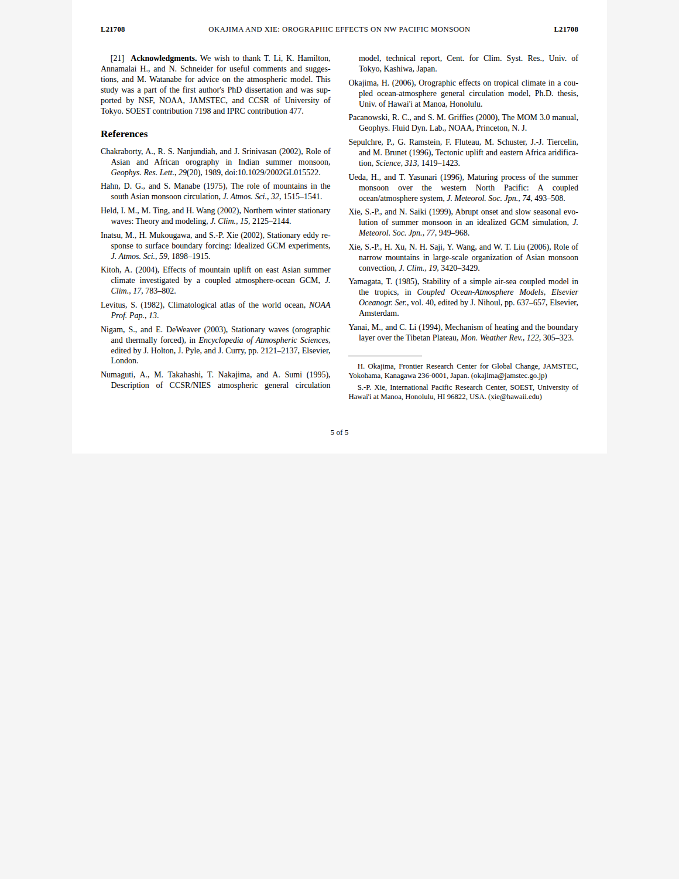L21708 OKAJIMA AND XIE: OROGRAPHIC EFFECTS ON NW PACIFIC MONSOON L21708
[21] Acknowledgments. We wish to thank T. Li, K. Hamilton, Annamalai H., and N. Schneider for useful comments and suggestions, and M. Watanabe for advice on the atmospheric model. This study was a part of the first author's PhD dissertation and was supported by NSF, NOAA, JAMSTEC, and CCSR of University of Tokyo. SOEST contribution 7198 and IPRC contribution 477.
References
Chakraborty, A., R. S. Nanjundiah, and J. Srinivasan (2002), Role of Asian and African orography in Indian summer monsoon, Geophys. Res. Lett., 29(20), 1989, doi:10.1029/2002GL015522.
Hahn, D. G., and S. Manabe (1975), The role of mountains in the south Asian monsoon circulation, J. Atmos. Sci., 32, 1515–1541.
Held, I. M., M. Ting, and H. Wang (2002), Northern winter stationary waves: Theory and modeling, J. Clim., 15, 2125–2144.
Inatsu, M., H. Mukougawa, and S.-P. Xie (2002), Stationary eddy response to surface boundary forcing: Idealized GCM experiments, J. Atmos. Sci., 59, 1898–1915.
Kitoh, A. (2004), Effects of mountain uplift on east Asian summer climate investigated by a coupled atmosphere-ocean GCM, J. Clim., 17, 783–802.
Levitus, S. (1982), Climatological atlas of the world ocean, NOAA Prof. Pap., 13.
Nigam, S., and E. DeWeaver (2003), Stationary waves (orographic and thermally forced), in Encyclopedia of Atmospheric Sciences, edited by J. Holton, J. Pyle, and J. Curry, pp. 2121–2137, Elsevier, London.
Numaguti, A., M. Takahashi, T. Nakajima, and A. Sumi (1995), Description of CCSR/NIES atmospheric general circulation model, technical report, Cent. for Clim. Syst. Res., Univ. of Tokyo, Kashiwa, Japan.
Okajima, H. (2006), Orographic effects on tropical climate in a coupled ocean-atmosphere general circulation model, Ph.D. thesis, Univ. of Hawai'i at Manoa, Honolulu.
Pacanowski, R. C., and S. M. Griffies (2000), The MOM 3.0 manual, Geophys. Fluid Dyn. Lab., NOAA, Princeton, N. J.
Sepulchre, P., G. Ramstein, F. Fluteau, M. Schuster, J.-J. Tiercelin, and M. Brunet (1996), Tectonic uplift and eastern Africa aridification, Science, 313, 1419–1423.
Ueda, H., and T. Yasunari (1996), Maturing process of the summer monsoon over the western North Pacific: A coupled ocean/atmosphere system, J. Meteorol. Soc. Jpn., 74, 493–508.
Xie, S.-P., and N. Saiki (1999), Abrupt onset and slow seasonal evolution of summer monsoon in an idealized GCM simulation, J. Meteorol. Soc. Jpn., 77, 949–968.
Xie, S.-P., H. Xu, N. H. Saji, Y. Wang, and W. T. Liu (2006), Role of narrow mountains in large-scale organization of Asian monsoon convection, J. Clim., 19, 3420–3429.
Yamagata, T. (1985), Stability of a simple air-sea coupled model in the tropics, in Coupled Ocean-Atmosphere Models, Elsevier Oceanogr. Ser., vol. 40, edited by J. Nihoul, pp. 637–657, Elsevier, Amsterdam.
Yanai, M., and C. Li (1994), Mechanism of heating and the boundary layer over the Tibetan Plateau, Mon. Weather Rev., 122, 305–323.
H. Okajima, Frontier Research Center for Global Change, JAMSTEC, Yokohama, Kanagawa 236-0001, Japan. (okajima@jamstec.go.jp)
S.-P. Xie, International Pacific Research Center, SOEST, University of Hawai'i at Manoa, Honolulu, HI 96822, USA. (xie@hawaii.edu)
5 of 5